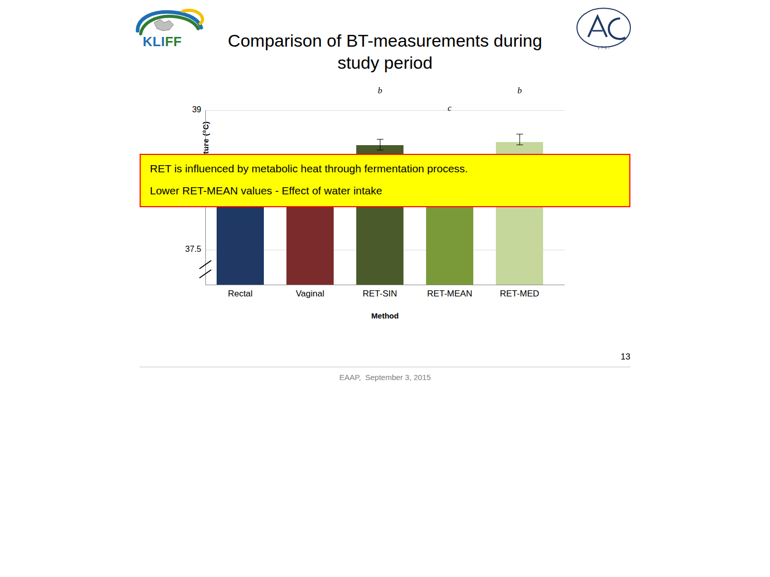KLI FF
1 7 3 7
Comparison of BT-measurements during
study period
Temperature (°C)
39
37.5
b c b
Rectal Vaginal RET-SIN RET-MEAN RET-MED
Method
RET is influenced by metabolic heat through fermentation process.
Lower RET-MEAN values - Effect of water intake
13
EAAP, September 3, 2015